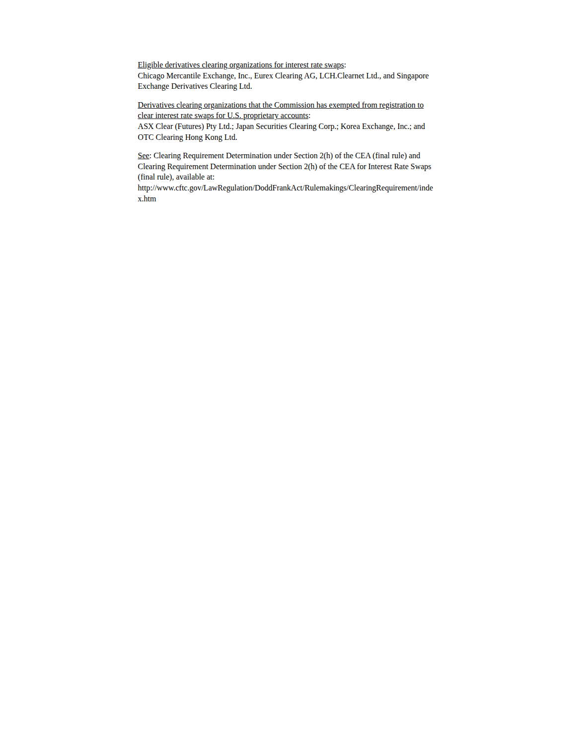Eligible derivatives clearing organizations for interest rate swaps:
Chicago Mercantile Exchange, Inc., Eurex Clearing AG, LCH.Clearnet Ltd., and Singapore Exchange Derivatives Clearing Ltd.
Derivatives clearing organizations that the Commission has exempted from registration to clear interest rate swaps for U.S. proprietary accounts:
ASX Clear (Futures) Pty Ltd.; Japan Securities Clearing Corp.; Korea Exchange, Inc.; and OTC Clearing Hong Kong Ltd.
See: Clearing Requirement Determination under Section 2(h) of the CEA (final rule) and Clearing Requirement Determination under Section 2(h) of the CEA for Interest Rate Swaps (final rule), available at:
http://www.cftc.gov/LawRegulation/DoddFrankAct/Rulemakings/ClearingRequirement/index.htm